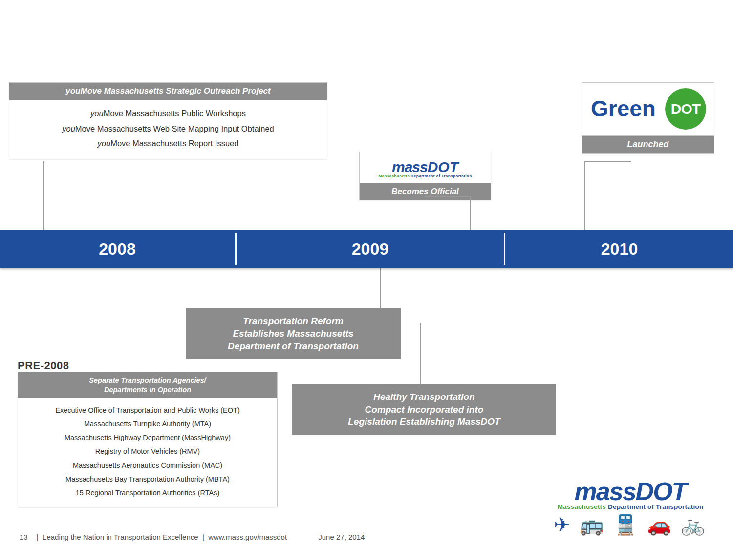youMove Massachusetts Strategic Outreach Project
you Move Massachusetts Public Workshops
you Move Massachusetts Web Site Mapping Input Obtained
you Move Massachusetts Report Issued
mass DOT
Massachusetts Department of Transportation
Becomes Official
Green DOT
Launched
2008
2009
2010
Transportation Reform
Establishes Massachusetts
Department of Transportation
Healthy Transportation
Compact Incorporated into
Legislation Establishing MassDOT
PRE-2008
Separate Transportation Agencies/
Departments in Operation
Executive Office of Transportation and Public Works (EOT)
Massachusetts Turnpike Authority (MTA)
Massachusetts Highway Department (MassHighway)
Registry of Motor Vehicles (RMV)
Massachusetts Aeronautics Commission (MAC)
Massachusetts Bay Transportation Authority (MBTA)
15 Regional Transportation Authorities (RTAs)
mass DOT
Massachusetts Department of Transportation
✈ 🚌 🚆 🚗 🚲
13 | Leading the Nation in Transportation Excellence | www.mass.gov/massdot June 27, 2014